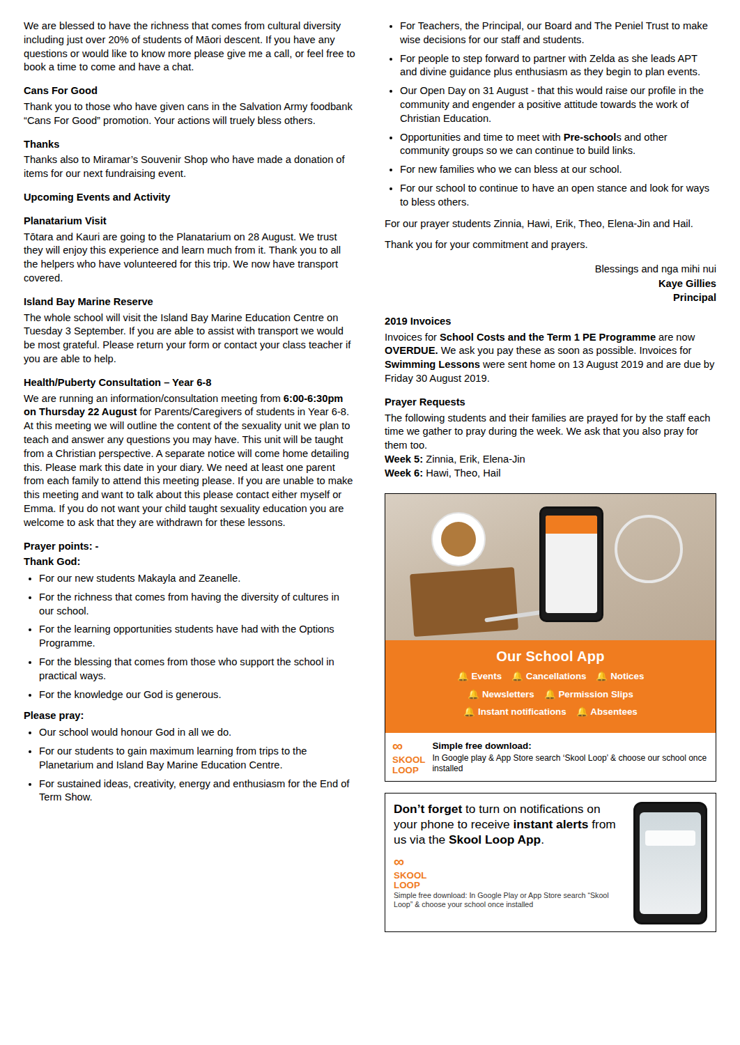We are blessed to have the richness that comes from cultural diversity including just over 20% of students of Māori descent. If you have any questions or would like to know more please give me a call, or feel free to book a time to come and have a chat.
Cans For Good
Thank you to those who have given cans in the Salvation Army foodbank “Cans For Good” promotion. Your actions will truely bless others.
Thanks
Thanks also to Miramar’s Souvenir Shop who have made a donation of items for our next fundraising event.
Upcoming Events and Activity
Planatarium Visit
Tōtara and Kauri are going to the Planatarium on 28 August. We trust they will enjoy this experience and learn much from it. Thank you to all the helpers who have volunteered for this trip. We now have transport covered.
Island Bay Marine Reserve
The whole school will visit the Island Bay Marine Education Centre on Tuesday 3 September. If you are able to assist with transport we would be most grateful. Please return your form or contact your class teacher if you are able to help.
Health/Puberty Consultation – Year 6-8
We are running an information/consultation meeting from 6:00-6:30pm on Thursday 22 August for Parents/Caregivers of students in Year 6-8. At this meeting we will outline the content of the sexuality unit we plan to teach and answer any questions you may have. This unit will be taught from a Christian perspective. A separate notice will come home detailing this. Please mark this date in your diary. We need at least one parent from each family to attend this meeting please. If you are unable to make this meeting and want to talk about this please contact either myself or Emma. If you do not want your child taught sexuality education you are welcome to ask that they are withdrawn for these lessons.
Prayer points: -
Thank God:
For our new students Makayla and Zeanelle.
For the richness that comes from having the diversity of cultures in our school.
For the learning opportunities students have had with the Options Programme.
For the blessing that comes from those who support the school in practical ways.
For the knowledge our God is generous.
Please pray:
Our school would honour God in all we do.
For our students to gain maximum learning from trips to the Planetarium and Island Bay Marine Education Centre.
For sustained ideas, creativity, energy and enthusiasm for the End of Term Show.
For Teachers, the Principal, our Board and The Peniel Trust to make wise decisions for our staff and students.
For people to step forward to partner with Zelda as she leads APT and divine guidance plus enthusiasm as they begin to plan events.
Our Open Day on 31 August - that this would raise our profile in the community and engender a positive attitude towards the work of Christian Education.
Opportunities and time to meet with Pre-schools and other community groups so we can continue to build links.
For new families who we can bless at our school.
For our school to continue to have an open stance and look for ways to bless others.
For our prayer students Zinnia, Hawi, Erik, Theo, Elena-Jin and Hail.
Thank you for your commitment and prayers.
Blessings and nga mihi nui
Kaye Gillies
Principal
2019 Invoices
Invoices for School Costs and the Term 1 PE Programme are now OVERDUE. We ask you pay these as soon as possible. Invoices for Swimming Lessons were sent home on 13 August 2019 and are due by Friday 30 August 2019.
Prayer Requests
The following students and their families are prayed for by the staff each time we gather to pray during the week. We ask that you also pray for them too.
Week 5: Zinnia, Erik, Elena-Jin
Week 6: Hawi, Theo, Hail
Our School App
Events Cancellations Notices
Newsletters Permission Slips
Instant notifications Absentees
∞SKOOL
LOOP
Simple free download: In Google play & App Store search ‘Skool Loop’ & choose our school once installed
Don’t forget to turn on notifications on your phone to receive instant alerts from us via the Skool Loop App.
∞SKOOL
LOOP
Simple free download: In Google Play or App Store search “Skool Loop” & choose your school once installed